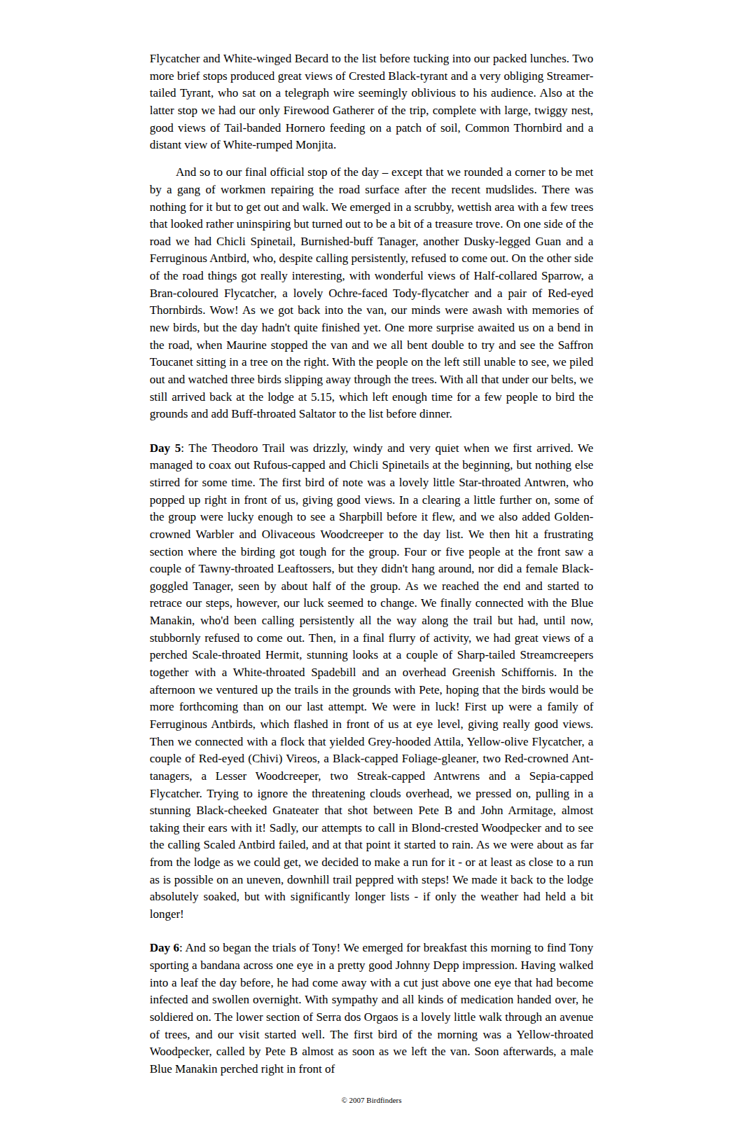Flycatcher and White-winged Becard to the list before tucking into our packed lunches. Two more brief stops produced great views of Crested Black-tyrant and a very obliging Streamer-tailed Tyrant, who sat on a telegraph wire seemingly oblivious to his audience. Also at the latter stop we had our only Firewood Gatherer of the trip, complete with large, twiggy nest, good views of Tail-banded Hornero feeding on a patch of soil, Common Thornbird and a distant view of White-rumped Monjita.
And so to our final official stop of the day – except that we rounded a corner to be met by a gang of workmen repairing the road surface after the recent mudslides. There was nothing for it but to get out and walk. We emerged in a scrubby, wettish area with a few trees that looked rather uninspiring but turned out to be a bit of a treasure trove. On one side of the road we had Chicli Spinetail, Burnished-buff Tanager, another Dusky-legged Guan and a Ferruginous Antbird, who, despite calling persistently, refused to come out. On the other side of the road things got really interesting, with wonderful views of Half-collared Sparrow, a Bran-coloured Flycatcher, a lovely Ochre-faced Tody-flycatcher and a pair of Red-eyed Thornbirds. Wow! As we got back into the van, our minds were awash with memories of new birds, but the day hadn't quite finished yet. One more surprise awaited us on a bend in the road, when Maurine stopped the van and we all bent double to try and see the Saffron Toucanet sitting in a tree on the right. With the people on the left still unable to see, we piled out and watched three birds slipping away through the trees. With all that under our belts, we still arrived back at the lodge at 5.15, which left enough time for a few people to bird the grounds and add Buff-throated Saltator to the list before dinner.
Day 5: The Theodoro Trail was drizzly, windy and very quiet when we first arrived. We managed to coax out Rufous-capped and Chicli Spinetails at the beginning, but nothing else stirred for some time. The first bird of note was a lovely little Star-throated Antwren, who popped up right in front of us, giving good views. In a clearing a little further on, some of the group were lucky enough to see a Sharpbill before it flew, and we also added Golden-crowned Warbler and Olivaceous Woodcreeper to the day list. We then hit a frustrating section where the birding got tough for the group. Four or five people at the front saw a couple of Tawny-throated Leaftossers, but they didn't hang around, nor did a female Black-goggled Tanager, seen by about half of the group. As we reached the end and started to retrace our steps, however, our luck seemed to change. We finally connected with the Blue Manakin, who'd been calling persistently all the way along the trail but had, until now, stubbornly refused to come out. Then, in a final flurry of activity, we had great views of a perched Scale-throated Hermit, stunning looks at a couple of Sharp-tailed Streamcreepers together with a White-throated Spadebill and an overhead Greenish Schiffornis. In the afternoon we ventured up the trails in the grounds with Pete, hoping that the birds would be more forthcoming than on our last attempt. We were in luck! First up were a family of Ferruginous Antbirds, which flashed in front of us at eye level, giving really good views. Then we connected with a flock that yielded Grey-hooded Attila, Yellow-olive Flycatcher, a couple of Red-eyed (Chivi) Vireos, a Black-capped Foliage-gleaner, two Red-crowned Ant-tanagers, a Lesser Woodcreeper, two Streak-capped Antwrens and a Sepia-capped Flycatcher. Trying to ignore the threatening clouds overhead, we pressed on, pulling in a stunning Black-cheeked Gnateater that shot between Pete B and John Armitage, almost taking their ears with it! Sadly, our attempts to call in Blond-crested Woodpecker and to see the calling Scaled Antbird failed, and at that point it started to rain. As we were about as far from the lodge as we could get, we decided to make a run for it - or at least as close to a run as is possible on an uneven, downhill trail peppred with steps! We made it back to the lodge absolutely soaked, but with significantly longer lists - if only the weather had held a bit longer!
Day 6: And so began the trials of Tony! We emerged for breakfast this morning to find Tony sporting a bandana across one eye in a pretty good Johnny Depp impression. Having walked into a leaf the day before, he had come away with a cut just above one eye that had become infected and swollen overnight. With sympathy and all kinds of medication handed over, he soldiered on. The lower section of Serra dos Orgaos is a lovely little walk through an avenue of trees, and our visit started well. The first bird of the morning was a Yellow-throated Woodpecker, called by Pete B almost as soon as we left the van. Soon afterwards, a male Blue Manakin perched right in front of
© 2007 Birdfinders